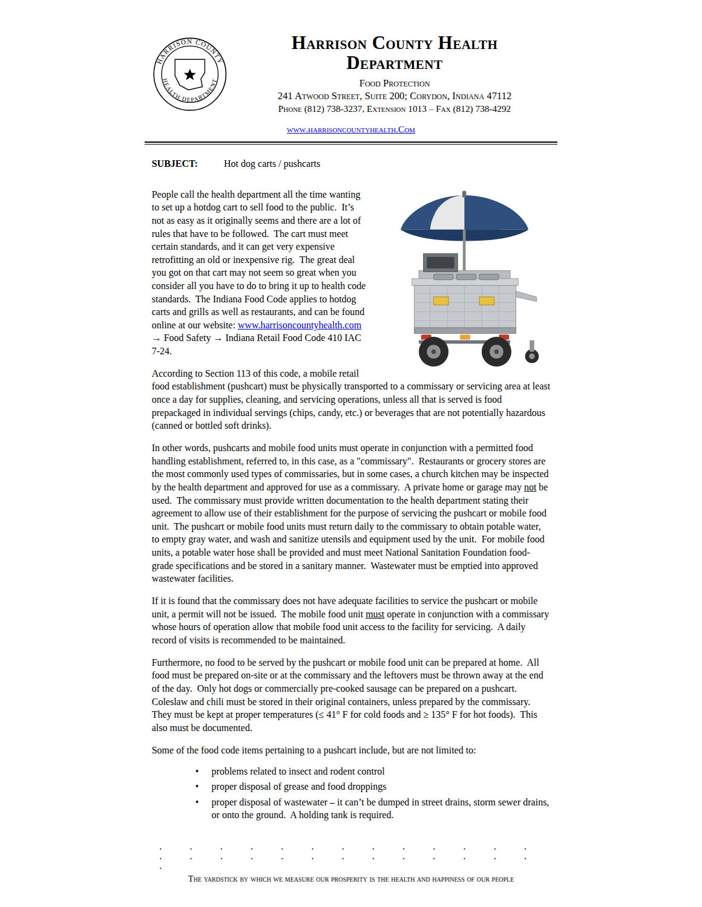HARRISON COUNTY HEALTH DEPARTMENT
Harrison County Health Department
Food Protection
241 Atwood Street, Suite 200; Corydon, Indiana 47112
Phone (812) 738-3237, Extension 1013 – Fax (812) 738-4292
www.harrisoncountyhealth.Com
SUBJECT: Hot dog carts / pushcarts
People call the health department all the time wanting to set up a hotdog cart to sell food to the public. It’s not as easy as it originally seems and there are a lot of rules that have to be followed. The cart must meet certain standards, and it can get very expensive retrofitting an old or inexpensive rig. The great deal you got on that cart may not seem so great when you consider all you have to do to bring it up to health code standards. The Indiana Food Code applies to hotdog carts and grills as well as restaurants, and can be found online at our website: www.harrisoncountyhealth.com → Food Safety → Indiana Retail Food Code 410 IAC 7-24.
According to Section 113 of this code, a mobile retail food establishment (pushcart) must be physically transported to a commissary or servicing area at least once a day for supplies, cleaning, and servicing operations, unless all that is served is food prepackaged in individual servings (chips, candy, etc.) or beverages that are not potentially hazardous (canned or bottled soft drinks).
In other words, pushcarts and mobile food units must operate in conjunction with a permitted food handling establishment, referred to, in this case, as a "commissary". Restaurants or grocery stores are the most commonly used types of commissaries, but in some cases, a church kitchen may be inspected by the health department and approved for use as a commissary. A private home or garage may not be used. The commissary must provide written documentation to the health department stating their agreement to allow use of their establishment for the purpose of servicing the pushcart or mobile food unit. The pushcart or mobile food units must return daily to the commissary to obtain potable water, to empty gray water, and wash and sanitize utensils and equipment used by the unit. For mobile food units, a potable water hose shall be provided and must meet National Sanitation Foundation food-grade specifications and be stored in a sanitary manner. Wastewater must be emptied into approved wastewater facilities.
If it is found that the commissary does not have adequate facilities to service the pushcart or mobile unit, a permit will not be issued. The mobile food unit must operate in conjunction with a commissary whose hours of operation allow that mobile food unit access to the facility for servicing. A daily record of visits is recommended to be maintained.
Furthermore, no food to be served by the pushcart or mobile food unit can be prepared at home. All food must be prepared on-site or at the commissary and the leftovers must be thrown away at the end of the day. Only hot dogs or commercially pre-cooked sausage can be prepared on a pushcart. Coleslaw and chili must be stored in their original containers, unless prepared by the commissary. They must be kept at proper temperatures (≤ 41° F for cold foods and ≥ 135° F for hot foods). This also must be documented.
Some of the food code items pertaining to a pushcart include, but are not limited to:
problems related to insect and rodent control
proper disposal of grease and food droppings
proper disposal of wastewater – it can’t be dumped in street drains, storm sewer drains, or onto the ground. A holding tank is required.
. . . . . . . . . . . . . . . . . . . . . . . . . . .
The yardstick by which we measure our prosperity is the health and happiness of our people